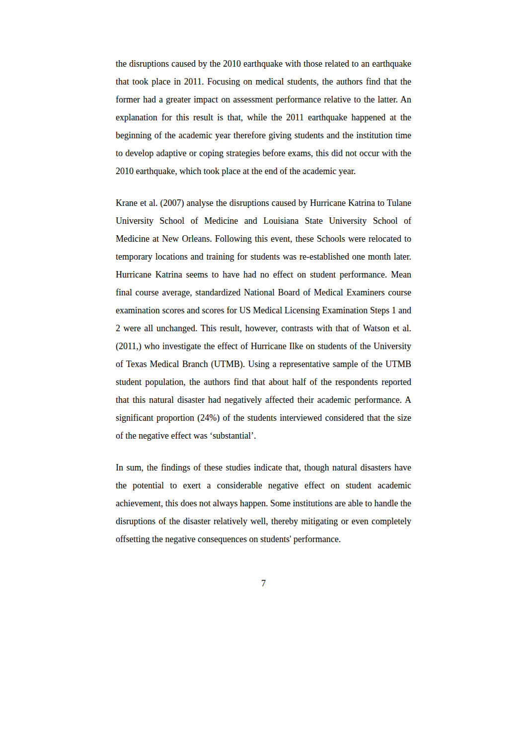the disruptions caused by the 2010 earthquake with those related to an earthquake that took place in 2011. Focusing on medical students, the authors find that the former had a greater impact on assessment performance relative to the latter. An explanation for this result is that, while the 2011 earthquake happened at the beginning of the academic year therefore giving students and the institution time to develop adaptive or coping strategies before exams, this did not occur with the 2010 earthquake, which took place at the end of the academic year.
Krane et al. (2007) analyse the disruptions caused by Hurricane Katrina to Tulane University School of Medicine and Louisiana State University School of Medicine at New Orleans. Following this event, these Schools were relocated to temporary locations and training for students was re-established one month later. Hurricane Katrina seems to have had no effect on student performance. Mean final course average, standardized National Board of Medical Examiners course examination scores and scores for US Medical Licensing Examination Steps 1 and 2 were all unchanged. This result, however, contrasts with that of Watson et al. (2011,) who investigate the effect of Hurricane Ilke on students of the University of Texas Medical Branch (UTMB). Using a representative sample of the UTMB student population, the authors find that about half of the respondents reported that this natural disaster had negatively affected their academic performance. A significant proportion (24%) of the students interviewed considered that the size of the negative effect was ‘substantial’.
In sum, the findings of these studies indicate that, though natural disasters have the potential to exert a considerable negative effect on student academic achievement, this does not always happen. Some institutions are able to handle the disruptions of the disaster relatively well, thereby mitigating or even completely offsetting the negative consequences on students' performance.
7